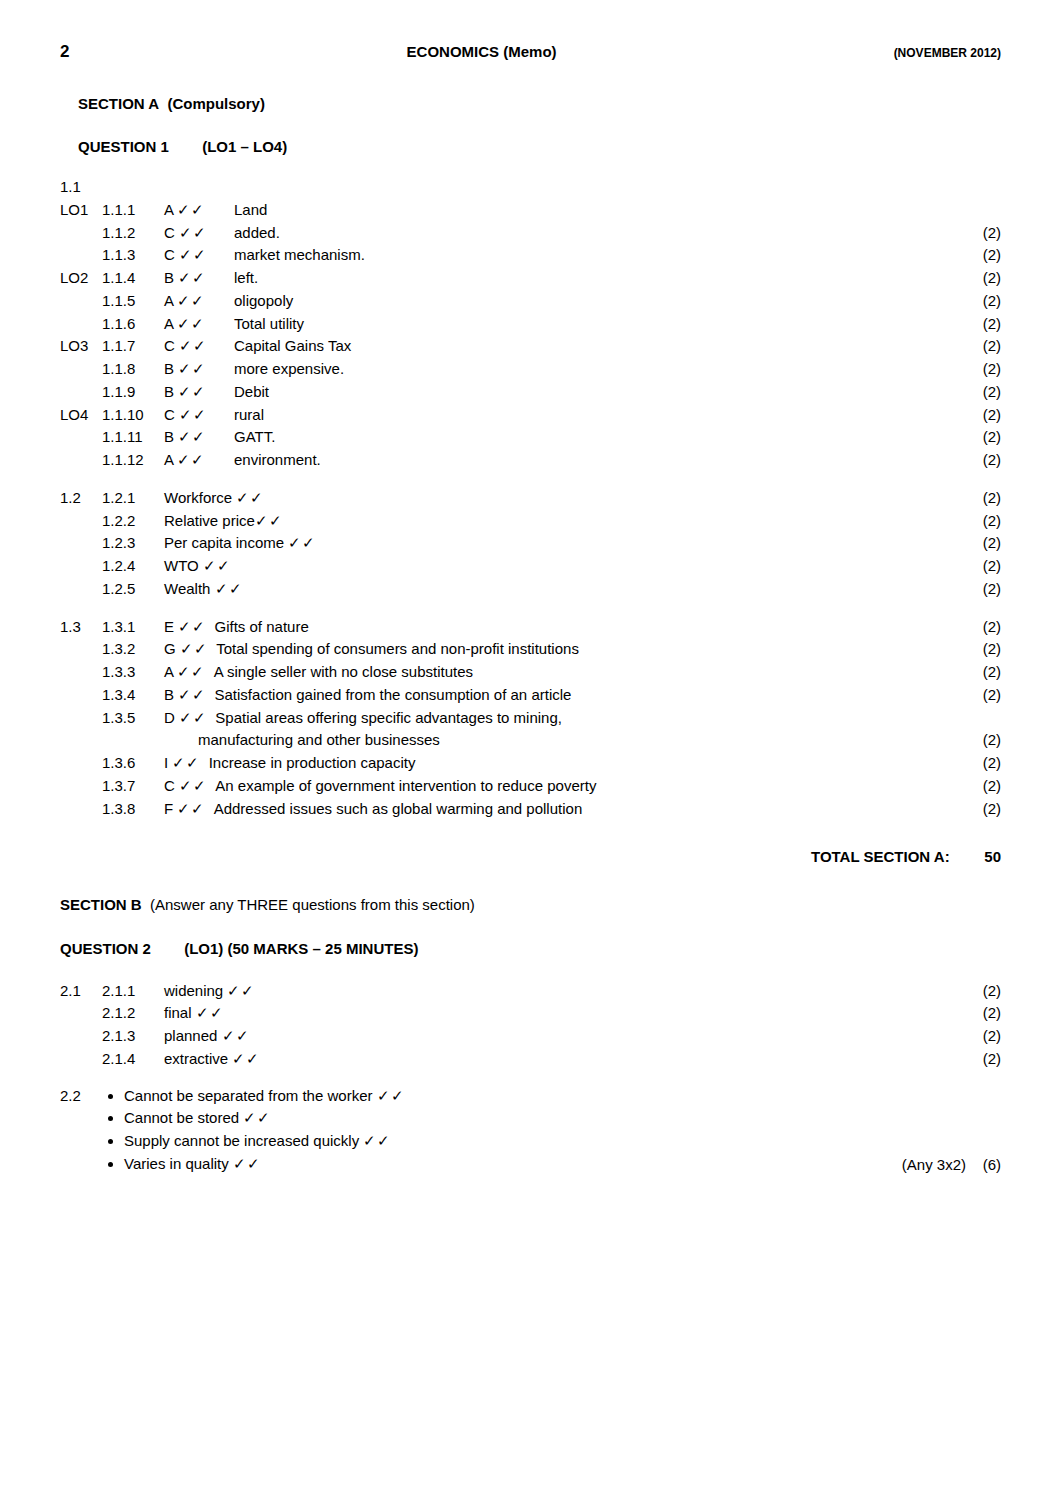2 ECONOMICS (Memo) (NOVEMBER 2012)
SECTION A (Compulsory)
QUESTION 1 (LO1 – LO4)
| 1.1 | | | | |
| LO1 | 1.1.1 | A ✓✓ | Land | |
| | 1.1.2 | C ✓✓ | added. | (2) |
| | 1.1.3 | C ✓✓ | market mechanism. | (2) |
| LO2 | 1.1.4 | B ✓✓ | left. | (2) |
| | 1.1.5 | A ✓✓ | oligopoly | (2) |
| | 1.1.6 | A ✓✓ | Total utility | (2) |
| LO3 | 1.1.7 | C ✓✓ | Capital Gains Tax | (2) |
| | 1.1.8 | B ✓✓ | more expensive. | (2) |
| | 1.1.9 | B ✓✓ | Debit | (2) |
| LO4 | 1.1.10 | C ✓✓ | rural | (2) |
| | 1.1.11 | B ✓✓ | GATT. | (2) |
| | 1.1.12 | A ✓✓ | environment. | (2) |
| 1.2 | 1.2.1 | Workforce ✓✓ | (2) |
| | 1.2.2 | Relative price ✓✓ | (2) |
| | 1.2.3 | Per capita income ✓✓ | (2) |
| | 1.2.4 | WTO ✓✓ | (2) |
| | 1.2.5 | Wealth ✓✓ | (2) |
| 1.3 | 1.3.1 | E ✓✓ Gifts of nature | (2) |
| | 1.3.2 | G ✓✓ Total spending of consumers and non-profit institutions | (2) |
| | 1.3.3 | A ✓✓ A single seller with no close substitutes | (2) |
| | 1.3.4 | B ✓✓ Satisfaction gained from the consumption of an article | (2) |
| | 1.3.5 | D ✓✓ Spatial areas offering specific advantages to mining, | |
| | | manufacturing and other businesses | (2) |
| | 1.3.6 | I ✓✓ Increase in production capacity | (2) |
| | 1.3.7 | C ✓✓ An example of government intervention to reduce poverty | (2) |
| | 1.3.8 | F ✓✓ Addressed issues such as global warming and pollution | (2) |
TOTAL SECTION A: 50
SECTION B (Answer any THREE questions from this section)
QUESTION 2 (LO1) (50 MARKS – 25 MINUTES)
| 2.1 | 2.1.1 | widening ✓✓ | (2) |
| | 2.1.2 | final ✓✓ | (2) |
| | 2.1.3 | planned ✓✓ | (2) |
| | 2.1.4 | extractive ✓✓ | (2) |
2.2
Cannot be separated from the worker ✓✓
Cannot be stored ✓✓
Supply cannot be increased quickly ✓✓
Varies in quality ✓✓
(Any 3x2) (6)